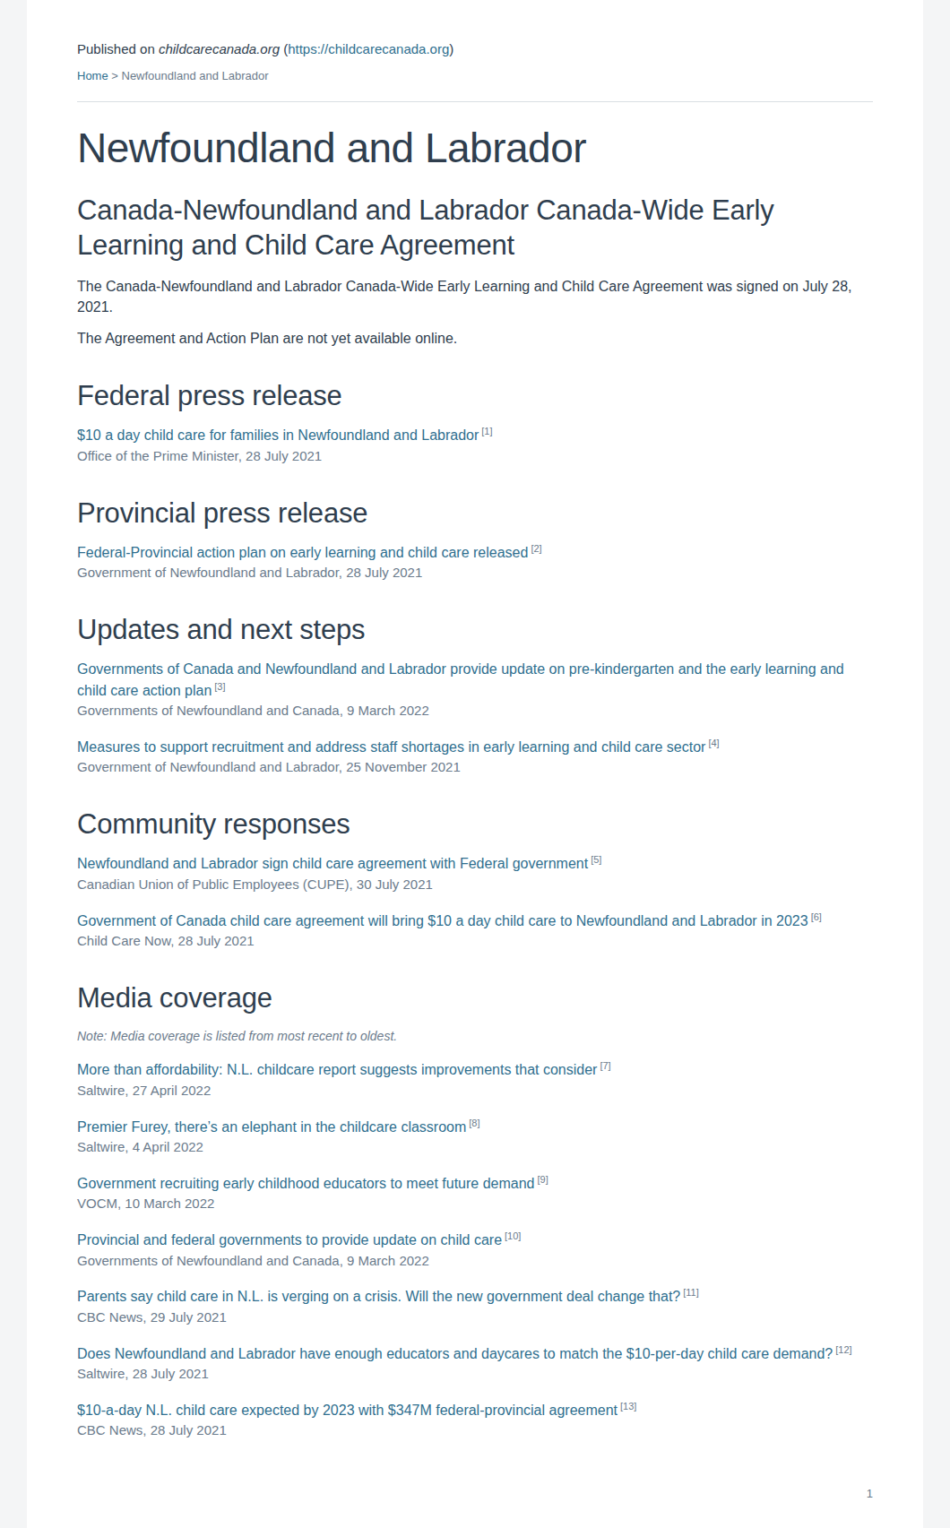Published on childcarecanada.org (https://childcarecanada.org)
Home > Newfoundland and Labrador
Newfoundland and Labrador
Canada-Newfoundland and Labrador Canada-Wide Early Learning and Child Care Agreement
The Canada-Newfoundland and Labrador Canada-Wide Early Learning and Child Care Agreement was signed on July 28, 2021.
The Agreement and Action Plan are not yet available online.
Federal press release
$10 a day child care for families in Newfoundland and Labrador[1] Office of the Prime Minister, 28 July 2021
Provincial press release
Federal-Provincial action plan on early learning and child care released[2] Government of Newfoundland and Labrador, 28 July 2021
Updates and next steps
Governments of Canada and Newfoundland and Labrador provide update on pre-kindergarten and the early learning and child care action plan[3] Governments of Newfoundland and Canada, 9 March 2022
Measures to support recruitment and address staff shortages in early learning and child care sector[4] Government of Newfoundland and Labrador, 25 November 2021
Community responses
Newfoundland and Labrador sign child care agreement with Federal government[5] Canadian Union of Public Employees (CUPE), 30 July 2021
Government of Canada child care agreement will bring $10 a day child care to Newfoundland and Labrador in 2023[6] Child Care Now, 28 July 2021
Media coverage
Note: Media coverage is listed from most recent to oldest.
More than affordability: N.L. childcare report suggests improvements that consider[7] Saltwire, 27 April 2022
Premier Furey, there’s an elephant in the childcare classroom[8] Saltwire, 4 April 2022
Government recruiting early childhood educators to meet future demand[9] VOCM, 10 March 2022
Provincial and federal governments to provide update on child care[10] Governments of Newfoundland and Canada, 9 March 2022
Parents say child care in N.L. is verging on a crisis. Will the new government deal change that?[11] CBC News, 29 July 2021
Does Newfoundland and Labrador have enough educators and daycares to match the $10-per-day child care demand?[12] Saltwire, 28 July 2021
$10-a-day N.L. child care expected by 2023 with $347M federal-provincial agreement[13] CBC News, 28 July 2021
1